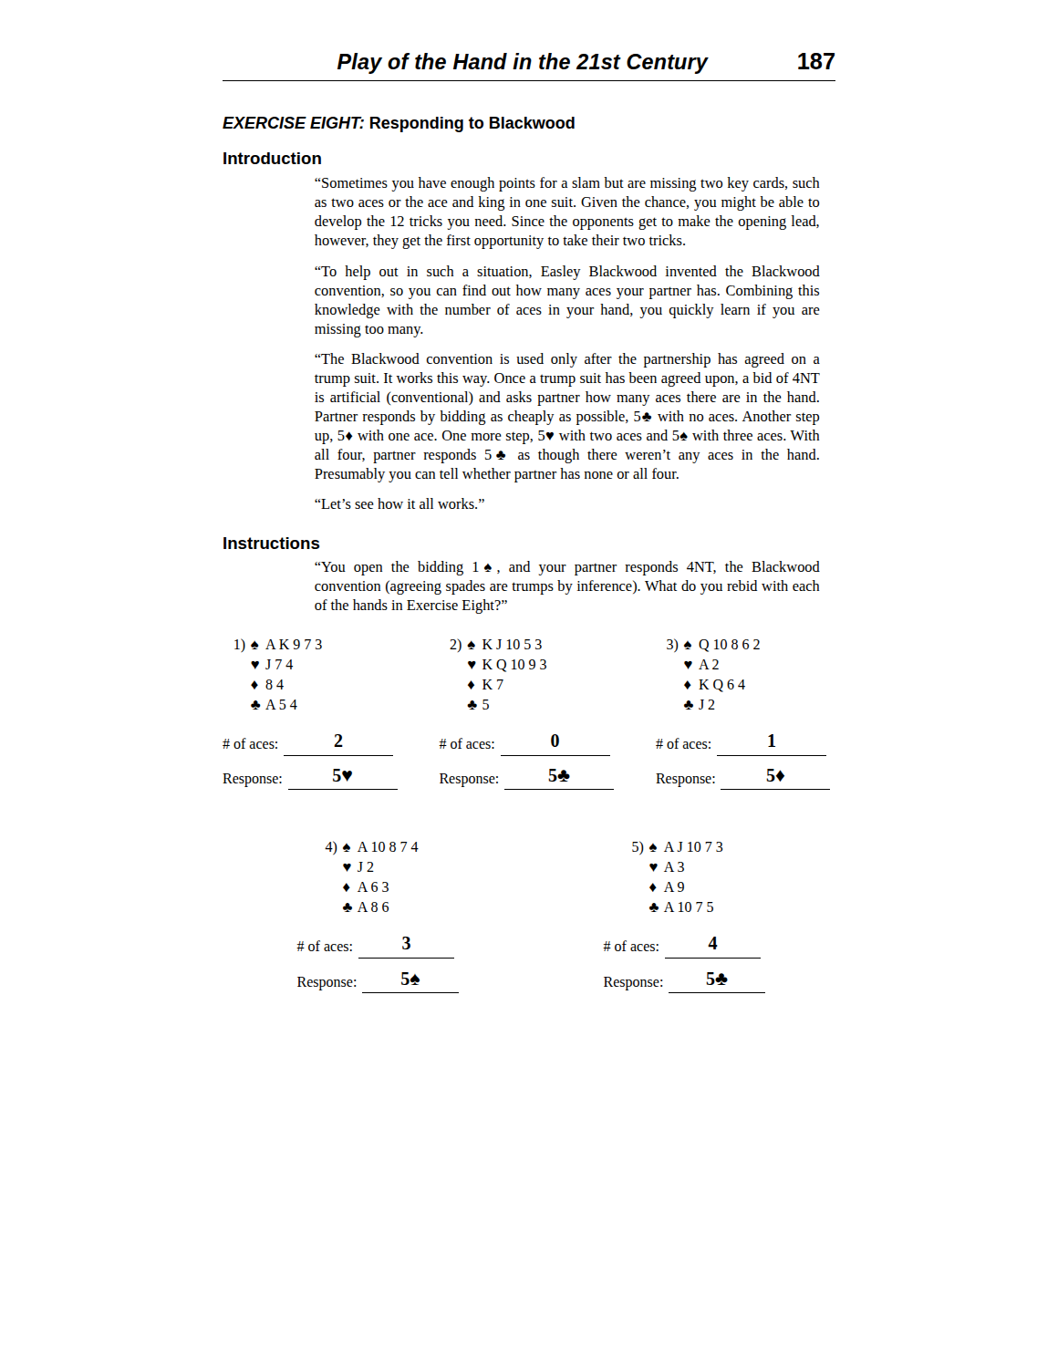Play of the Hand in the 21st Century
187
EXERCISE EIGHT: Responding to Blackwood
Introduction
“Sometimes you have enough points for a slam but are missing two key cards, such as two aces or the ace and king in one suit. Given the chance, you might be able to develop the 12 tricks you need. Since the opponents get to make the opening lead, however, they get the first opportunity to take their two tricks.
“To help out in such a situation, Easley Blackwood invented the Blackwood convention, so you can find out how many aces your partner has. Combining this knowledge with the number of aces in your hand, you quickly learn if you are missing too many.
“The Blackwood convention is used only after the partnership has agreed on a trump suit. It works this way. Once a trump suit has been agreed upon, a bid of 4NT is artificial (conventional) and asks partner how many aces there are in the hand. Partner responds by bidding as cheaply as possible, 5♣ with no aces. Another step up, 5♦ with one ace. One more step, 5♥ with two aces and 5♠ with three aces. With all four, partner responds 5♣ as though there weren’t any aces in the hand. Presumably you can tell whether partner has none or all four.
“Let’s see how it all works.”
Instructions
“You open the bidding 1♠, and your partner responds 4NT, the Blackwood convention (agreeing spades are trumps by inference). What do you rebid with each of the hands in Exercise Eight?”
1)
♠A K 9 7 3
♥J 7 4
♦8 4
♣A 5 4
# of aces: 2
Response: 5♥
2)
♠K J 10 5 3
♥K Q 10 9 3
♦K 7
♣5
# of aces: 0
Response: 5♣
3)
♠Q 10 8 6 2
♥A 2
♦K Q 6 4
♣J 2
# of aces: 1
Response: 5♦
4)
♠A 10 8 7 4
♥J 2
♦A 6 3
♣A 8 6
# of aces: 3
Response: 5♠
5)
♠A J 10 7 3
♥A 3
♦A 9
♣A 10 7 5
# of aces: 4
Response: 5♣